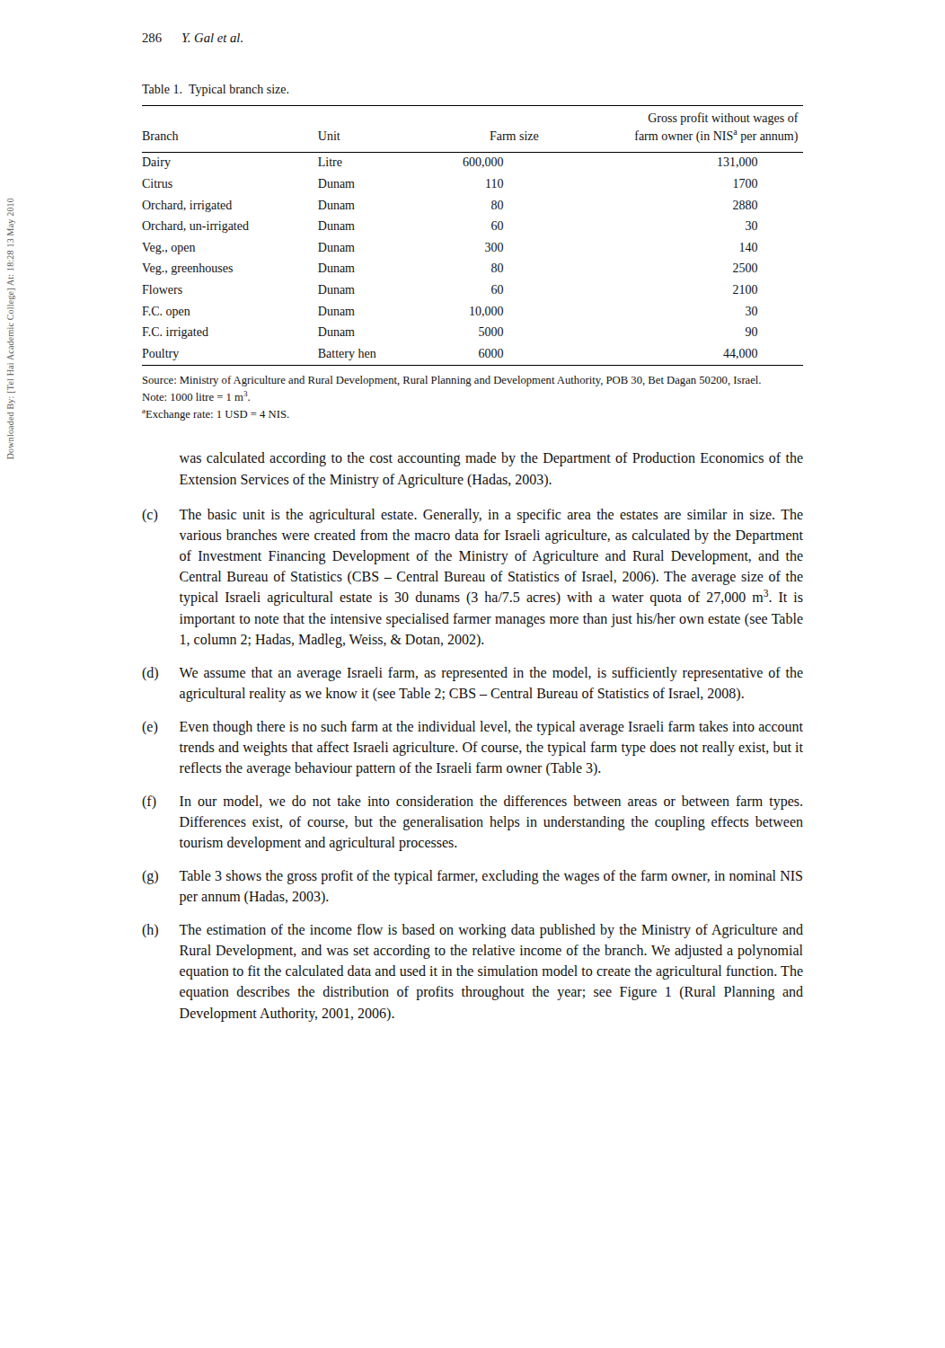286 Y. Gal et al.
Downloaded By: [Tel Hai Academic College] At: 18:28 13 May 2010
Table 1. Typical branch size.
| Branch | Unit | Farm size | Gross profit without wages of farm owner (in NIS a per annum) |
| --- | --- | --- | --- |
| Dairy | Litre | 600,000 | 131,000 |
| Citrus | Dunam | 110 | 1700 |
| Orchard, irrigated | Dunam | 80 | 2880 |
| Orchard, un-irrigated | Dunam | 60 | 30 |
| Veg., open | Dunam | 300 | 140 |
| Veg., greenhouses | Dunam | 80 | 2500 |
| Flowers | Dunam | 60 | 2100 |
| F.C. open | Dunam | 10,000 | 30 |
| F.C. irrigated | Dunam | 5000 | 90 |
| Poultry | Battery hen | 6000 | 44,000 |
Source: Ministry of Agriculture and Rural Development, Rural Planning and Development Authority, POB 30, Bet Dagan 50200, Israel.
Note: 1000 litre = 1 m3.
aExchange rate: 1 USD = 4 NIS.
was calculated according to the cost accounting made by the Department of Production Economics of the Extension Services of the Ministry of Agriculture (Hadas, 2003).
(c) The basic unit is the agricultural estate. Generally, in a specific area the estates are similar in size. The various branches were created from the macro data for Israeli agriculture, as calculated by the Department of Investment Financing Development of the Ministry of Agriculture and Rural Development, and the Central Bureau of Statistics (CBS – Central Bureau of Statistics of Israel, 2006). The average size of the typical Israeli agricultural estate is 30 dunams (3 ha/7.5 acres) with a water quota of 27,000 m3. It is important to note that the intensive specialised farmer manages more than just his/her own estate (see Table 1, column 2; Hadas, Madleg, Weiss, & Dotan, 2002).
(d) We assume that an average Israeli farm, as represented in the model, is sufficiently representative of the agricultural reality as we know it (see Table 2; CBS – Central Bureau of Statistics of Israel, 2008).
(e) Even though there is no such farm at the individual level, the typical average Israeli farm takes into account trends and weights that affect Israeli agriculture. Of course, the typical farm type does not really exist, but it reflects the average behaviour pattern of the Israeli farm owner (Table 3).
(f) In our model, we do not take into consideration the differences between areas or between farm types. Differences exist, of course, but the generalisation helps in understanding the coupling effects between tourism development and agricultural processes.
(g) Table 3 shows the gross profit of the typical farmer, excluding the wages of the farm owner, in nominal NIS per annum (Hadas, 2003).
(h) The estimation of the income flow is based on working data published by the Ministry of Agriculture and Rural Development, and was set according to the relative income of the branch. We adjusted a polynomial equation to fit the calculated data and used it in the simulation model to create the agricultural function. The equation describes the distribution of profits throughout the year; see Figure 1 (Rural Planning and Development Authority, 2001, 2006).